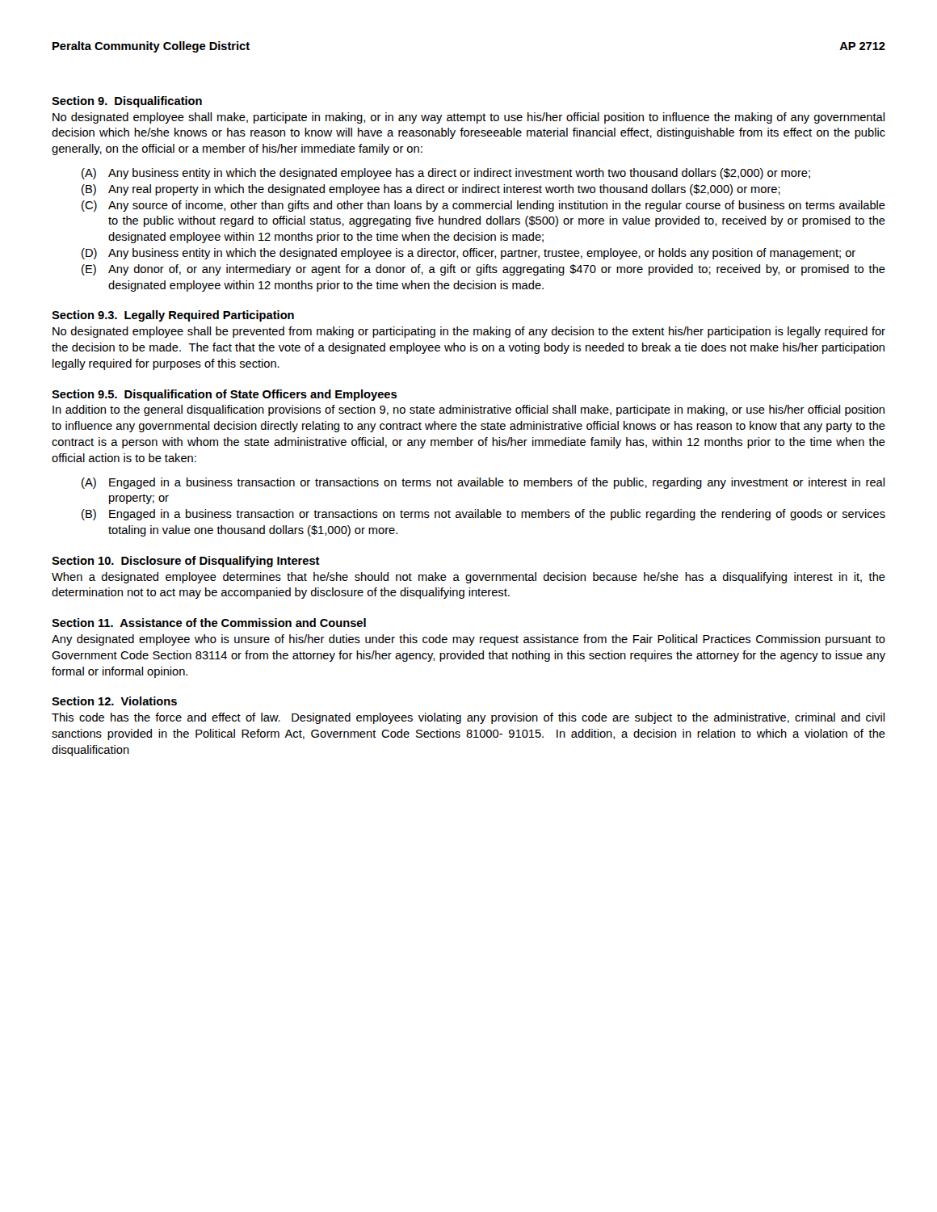Peralta Community College District AP 2712
Section 9. Disqualification
No designated employee shall make, participate in making, or in any way attempt to use his/her official position to influence the making of any governmental decision which he/she knows or has reason to know will have a reasonably foreseeable material financial effect, distinguishable from its effect on the public generally, on the official or a member of his/her immediate family or on:
(A) Any business entity in which the designated employee has a direct or indirect investment worth two thousand dollars ($2,000) or more;
(B) Any real property in which the designated employee has a direct or indirect interest worth two thousand dollars ($2,000) or more;
(C) Any source of income, other than gifts and other than loans by a commercial lending institution in the regular course of business on terms available to the public without regard to official status, aggregating five hundred dollars ($500) or more in value provided to, received by or promised to the designated employee within 12 months prior to the time when the decision is made;
(D) Any business entity in which the designated employee is a director, officer, partner, trustee, employee, or holds any position of management; or
(E) Any donor of, or any intermediary or agent for a donor of, a gift or gifts aggregating $470 or more provided to; received by, or promised to the designated employee within 12 months prior to the time when the decision is made.
Section 9.3. Legally Required Participation
No designated employee shall be prevented from making or participating in the making of any decision to the extent his/her participation is legally required for the decision to be made. The fact that the vote of a designated employee who is on a voting body is needed to break a tie does not make his/her participation legally required for purposes of this section.
Section 9.5. Disqualification of State Officers and Employees
In addition to the general disqualification provisions of section 9, no state administrative official shall make, participate in making, or use his/her official position to influence any governmental decision directly relating to any contract where the state administrative official knows or has reason to know that any party to the contract is a person with whom the state administrative official, or any member of his/her immediate family has, within 12 months prior to the time when the official action is to be taken:
(A) Engaged in a business transaction or transactions on terms not available to members of the public, regarding any investment or interest in real property; or
(B) Engaged in a business transaction or transactions on terms not available to members of the public regarding the rendering of goods or services totaling in value one thousand dollars ($1,000) or more.
Section 10. Disclosure of Disqualifying Interest
When a designated employee determines that he/she should not make a governmental decision because he/she has a disqualifying interest in it, the determination not to act may be accompanied by disclosure of the disqualifying interest.
Section 11. Assistance of the Commission and Counsel
Any designated employee who is unsure of his/her duties under this code may request assistance from the Fair Political Practices Commission pursuant to Government Code Section 83114 or from the attorney for his/her agency, provided that nothing in this section requires the attorney for the agency to issue any formal or informal opinion.
Section 12. Violations
This code has the force and effect of law. Designated employees violating any provision of this code are subject to the administrative, criminal and civil sanctions provided in the Political Reform Act, Government Code Sections 81000- 91015. In addition, a decision in relation to which a violation of the disqualification